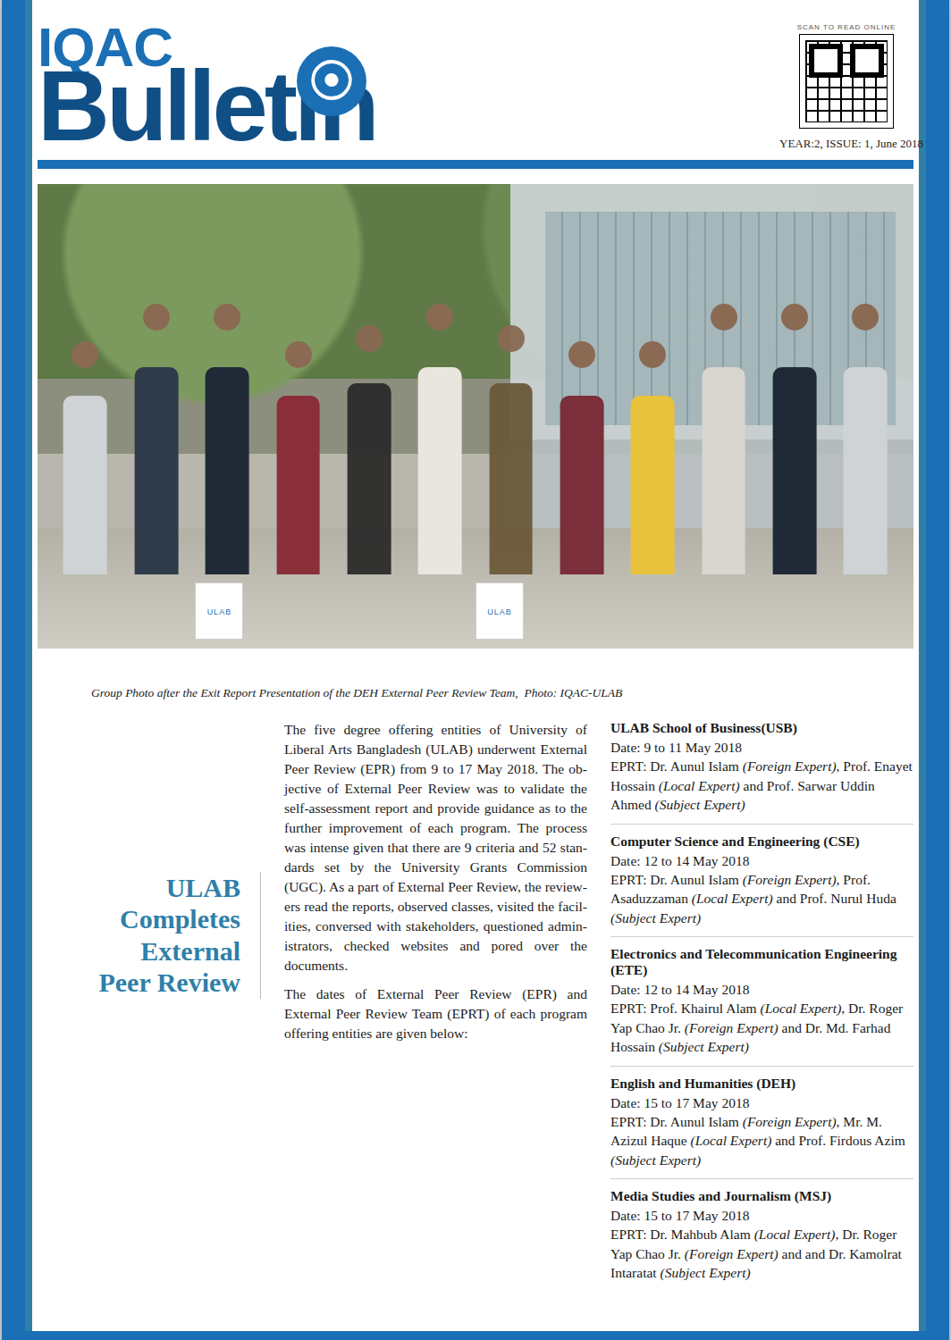IQAC Bulletin
⦿
SCAN TO READ ONLINE
YEAR:2, ISSUE: 1, June 2018
ULAB
ULAB
Group Photo after the Exit Report Presentation of the DEH External Peer Review Team, Photo: IQAC-ULAB
ULAB
Completes
External
Peer Review
The five degree offering entities of University of Liberal Arts Bangladesh (ULAB) underwent External Peer Review (EPR) from 9 to 17 May 2018. The objective of External Peer Review was to validate the self-assessment report and provide guidance as to the further improvement of each program. The process was intense given that there are 9 criteria and 52 standards set by the University Grants Commission (UGC). As a part of External Peer Review, the reviewers read the reports, observed classes, visited the facilities, conversed with stakeholders, questioned administrators, checked websites and pored over the documents.
The dates of External Peer Review (EPR) and External Peer Review Team (EPRT) of each program offering entities are given below:
ULAB School of Business(USB)
Date: 9 to 11 May 2018
EPRT: Dr. Aunul Islam (Foreign Expert), Prof. Enayet Hossain (Local Expert) and Prof. Sarwar Uddin Ahmed (Subject Expert)
Computer Science and Engineering (CSE)
Date: 12 to 14 May 2018
EPRT: Dr. Aunul Islam (Foreign Expert), Prof. Asaduzzaman (Local Expert) and Prof. Nurul Huda (Subject Expert)
Electronics and Telecommunication Engineering (ETE)
Date: 12 to 14 May 2018
EPRT: Prof. Khairul Alam (Local Expert), Dr. Roger Yap Chao Jr. (Foreign Expert) and Dr. Md. Farhad Hossain (Subject Expert)
English and Humanities (DEH)
Date: 15 to 17 May 2018
EPRT: Dr. Aunul Islam (Foreign Expert), Mr. M. Azizul Haque (Local Expert) and Prof. Firdous Azim (Subject Expert)
Media Studies and Journalism (MSJ)
Date: 15 to 17 May 2018
EPRT: Dr. Mahbub Alam (Local Expert), Dr. Roger Yap Chao Jr. (Foreign Expert) and and Dr. Kamolrat Intaratat (Subject Expert)